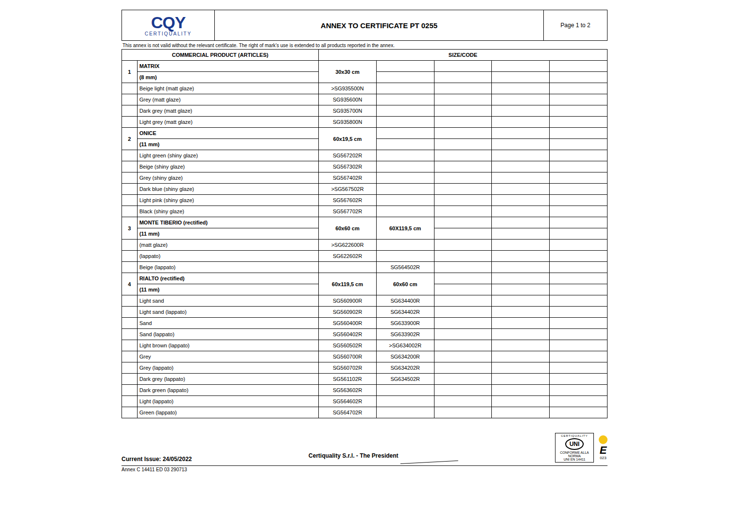CQY
CERTIQUALITY
ANNEX TO CERTIFICATE PT 0255
Page 1 to 2
This annex is not valid without the relevant certificate. The right of mark’s use is extended to all products reported in the annex.
| COMMERCIAL PRODUCT (ARTICLES) | SIZE/CODE |
| --- | --- |
| 1 | MATRIX | 30x30 cm | | | | |
| (8 mm) | | | | |
| | Beige light (matt glaze) | >SG935500N | | | | |
| | Grey (matt glaze) | SG935600N | | | | |
| | Dark grey (matt glaze) | SG935700N | | | | |
| | Light grey (matt glaze) | SG935800N | | | | |
| 2 | ONICE | 60x19,5 cm | | | | |
| (11 mm) | | | | |
| | Light green (shiny glaze) | SG567202R | | | | |
| | Beige (shiny glaze) | SG567302R | | | | |
| | Grey (shiny glaze) | SG567402R | | | | |
| | Dark blue (shiny glaze) | >SG567502R | | | | |
| | Light pink (shiny glaze) | SG567602R | | | | |
| | Black (shiny glaze) | SG567702R | | | | |
| 3 | MONTE TIBERIO (rectified) | 60x60 cm | 60X119,5 cm | | | |
| (11 mm) | | | |
| | (matt glaze) | >SG622600R | | | | |
| | (lappato) | SG622602R | | | | |
| | Beige (lappato) | | SG564502R | | | |
| 4 | RIALTO (rectified) | 60x119,5 cm | 60x60 cm | | | |
| (11 mm) | | | |
| | Light sand | SG560900R | SG634400R | | | |
| | Light sand (lappato) | SG560902R | SG634402R | | | |
| | Sand | SG560400R | SG633900R | | | |
| | Sand (lappato) | SG560402R | SG633902R | | | |
| | Light brown (lappato) | SG560502R | >SG634002R | | | |
| | Grey | SG560700R | SG634200R | | | |
| | Grey (lappato) | SG560702R | SG634202R | | | |
| | Dark grey (lappato) | SG561102R | SG634502R | | | |
| | Dark green (lappato) | SG563602R | | | | |
| | Light (lappato) | SG564602R | | | | |
| | Green (lappato) | SG564702R | | | | |
Current Issue: 24/05/2022
Certiquality S.r.l. - The President
CERTIQUALITY
UNI
CONFORME ALLA NORMA
UNI EN 14411
E
023
Annex C 14411 ED 03 290713